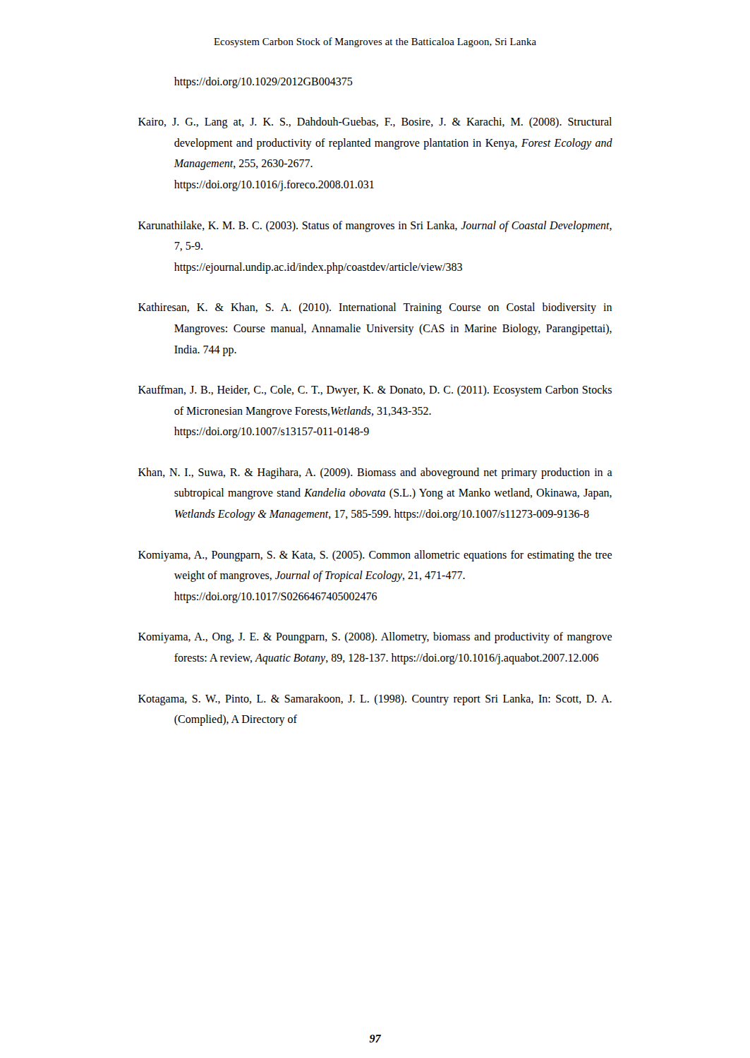Ecosystem Carbon Stock of Mangroves at the Batticaloa Lagoon, Sri Lanka
https://doi.org/10.1029/2012GB004375
Kairo, J. G., Lang at, J. K. S., Dahdouh-Guebas, F., Bosire, J. & Karachi, M. (2008). Structural development and productivity of replanted mangrove plantation in Kenya, Forest Ecology and Management, 255, 2630-2677.
https://doi.org/10.1016/j.foreco.2008.01.031
Karunathilake, K. M. B. C. (2003). Status of mangroves in Sri Lanka, Journal of Coastal Development, 7, 5-9.
https://ejournal.undip.ac.id/index.php/coastdev/article/view/383
Kathiresan, K. & Khan, S. A. (2010). International Training Course on Costal biodiversity in Mangroves: Course manual, Annamalie University (CAS in Marine Biology, Parangipettai), India. 744 pp.
Kauffman, J. B., Heider, C., Cole, C. T., Dwyer, K. & Donato, D. C. (2011). Ecosystem Carbon Stocks of Micronesian Mangrove Forests,Wetlands, 31,343-352.
https://doi.org/10.1007/s13157-011-0148-9
Khan, N. I., Suwa, R. & Hagihara, A. (2009). Biomass and aboveground net primary production in a subtropical mangrove stand Kandelia obovata (S.L.) Yong at Manko wetland, Okinawa, Japan, Wetlands Ecology & Management, 17, 585-599. https://doi.org/10.1007/s11273-009-9136-8
Komiyama, A., Poungparn, S. & Kata, S. (2005). Common allometric equations for estimating the tree weight of mangroves, Journal of Tropical Ecology, 21, 471-477.
https://doi.org/10.1017/S0266467405002476
Komiyama, A., Ong, J. E. & Poungparn, S. (2008). Allometry, biomass and productivity of mangrove forests: A review, Aquatic Botany, 89, 128-137. https://doi.org/10.1016/j.aquabot.2007.12.006
Kotagama, S. W., Pinto, L. & Samarakoon, J. L. (1998). Country report Sri Lanka, In: Scott, D. A. (Complied), A Directory of
97